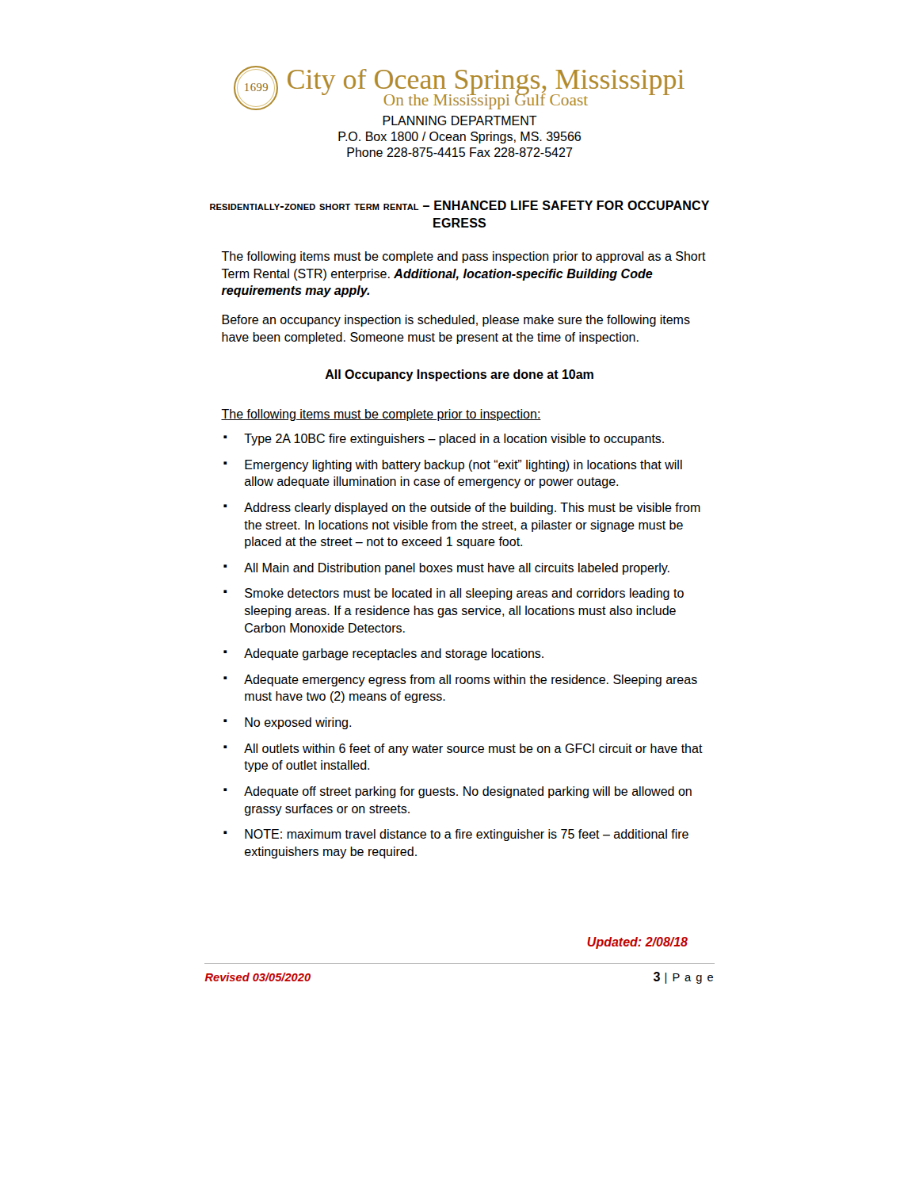1699
City of Ocean Springs, Mississippi
On the Mississippi Gulf Coast
PLANNING DEPARTMENT
P.O. Box 1800 / Ocean Springs, MS. 39566
Phone 228-875-4415 Fax 228-872-5427
Residentially-Zoned Short Term Rental – ENHANCED LIFE SAFETY FOR OCCUPANCY EGRESS
The following items must be complete and pass inspection prior to approval as a Short Term Rental (STR) enterprise. Additional, location-specific Building Code requirements may apply.
Before an occupancy inspection is scheduled, please make sure the following items have been completed. Someone must be present at the time of inspection.
All Occupancy Inspections are done at 10am
The following items must be complete prior to inspection:
Type 2A 10BC fire extinguishers – placed in a location visible to occupants.
Emergency lighting with battery backup (not “exit” lighting) in locations that will allow adequate illumination in case of emergency or power outage.
Address clearly displayed on the outside of the building. This must be visible from the street. In locations not visible from the street, a pilaster or signage must be placed at the street – not to exceed 1 square foot.
All Main and Distribution panel boxes must have all circuits labeled properly.
Smoke detectors must be located in all sleeping areas and corridors leading to sleeping areas. If a residence has gas service, all locations must also include Carbon Monoxide Detectors.
Adequate garbage receptacles and storage locations.
Adequate emergency egress from all rooms within the residence. Sleeping areas must have two (2) means of egress.
No exposed wiring.
All outlets within 6 feet of any water source must be on a GFCI circuit or have that type of outlet installed.
Adequate off street parking for guests. No designated parking will be allowed on grassy surfaces or on streets.
NOTE: maximum travel distance to a fire extinguisher is 75 feet – additional fire extinguishers may be required.
Updated: 2/08/18
Revised 03/05/2020 3 | P a g e